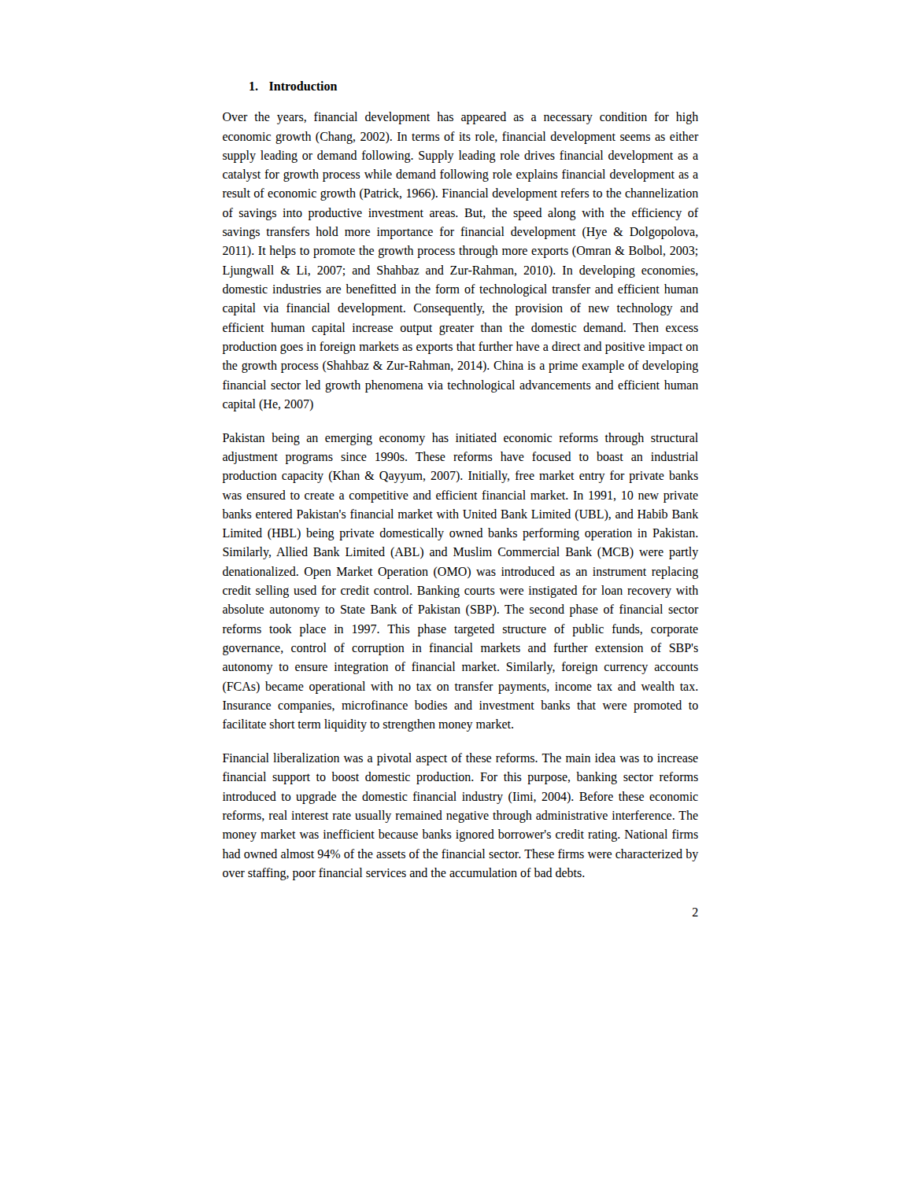1. Introduction
Over the years, financial development has appeared as a necessary condition for high economic growth (Chang, 2002). In terms of its role, financial development seems as either supply leading or demand following. Supply leading role drives financial development as a catalyst for growth process while demand following role explains financial development as a result of economic growth (Patrick, 1966). Financial development refers to the channelization of savings into productive investment areas. But, the speed along with the efficiency of savings transfers hold more importance for financial development (Hye & Dolgopolova, 2011). It helps to promote the growth process through more exports (Omran & Bolbol, 2003; Ljungwall & Li, 2007; and Shahbaz and Zur-Rahman, 2010). In developing economies, domestic industries are benefitted in the form of technological transfer and efficient human capital via financial development. Consequently, the provision of new technology and efficient human capital increase output greater than the domestic demand. Then excess production goes in foreign markets as exports that further have a direct and positive impact on the growth process (Shahbaz & Zur-Rahman, 2014). China is a prime example of developing financial sector led growth phenomena via technological advancements and efficient human capital (He, 2007)
Pakistan being an emerging economy has initiated economic reforms through structural adjustment programs since 1990s. These reforms have focused to boast an industrial production capacity (Khan & Qayyum, 2007). Initially, free market entry for private banks was ensured to create a competitive and efficient financial market. In 1991, 10 new private banks entered Pakistan's financial market with United Bank Limited (UBL), and Habib Bank Limited (HBL) being private domestically owned banks performing operation in Pakistan. Similarly, Allied Bank Limited (ABL) and Muslim Commercial Bank (MCB) were partly denationalized. Open Market Operation (OMO) was introduced as an instrument replacing credit selling used for credit control. Banking courts were instigated for loan recovery with absolute autonomy to State Bank of Pakistan (SBP). The second phase of financial sector reforms took place in 1997. This phase targeted structure of public funds, corporate governance, control of corruption in financial markets and further extension of SBP's autonomy to ensure integration of financial market. Similarly, foreign currency accounts (FCAs) became operational with no tax on transfer payments, income tax and wealth tax. Insurance companies, microfinance bodies and investment banks that were promoted to facilitate short term liquidity to strengthen money market.
Financial liberalization was a pivotal aspect of these reforms. The main idea was to increase financial support to boost domestic production. For this purpose, banking sector reforms introduced to upgrade the domestic financial industry (Iimi, 2004). Before these economic reforms, real interest rate usually remained negative through administrative interference. The money market was inefficient because banks ignored borrower's credit rating. National firms had owned almost 94% of the assets of the financial sector. These firms were characterized by over staffing, poor financial services and the accumulation of bad debts.
2